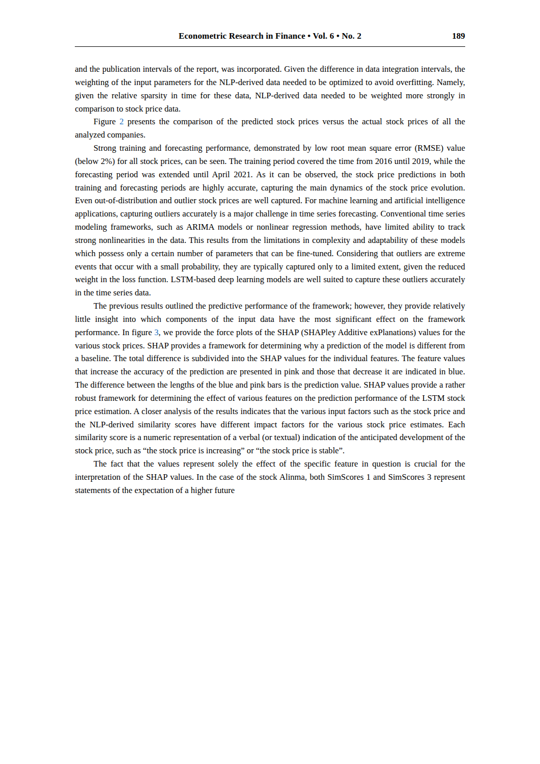Econometric Research in Finance • Vol. 6 • No. 2
189
and the publication intervals of the report, was incorporated. Given the difference in data integration intervals, the weighting of the input parameters for the NLP-derived data needed to be optimized to avoid overfitting. Namely, given the relative sparsity in time for these data, NLP-derived data needed to be weighted more strongly in comparison to stock price data.
Figure 2 presents the comparison of the predicted stock prices versus the actual stock prices of all the analyzed companies.
Strong training and forecasting performance, demonstrated by low root mean square error (RMSE) value (below 2%) for all stock prices, can be seen. The training period covered the time from 2016 until 2019, while the forecasting period was extended until April 2021. As it can be observed, the stock price predictions in both training and forecasting periods are highly accurate, capturing the main dynamics of the stock price evolution. Even out-of-distribution and outlier stock prices are well captured. For machine learning and artificial intelligence applications, capturing outliers accurately is a major challenge in time series forecasting. Conventional time series modeling frameworks, such as ARIMA models or nonlinear regression methods, have limited ability to track strong nonlinearities in the data. This results from the limitations in complexity and adaptability of these models which possess only a certain number of parameters that can be fine-tuned. Considering that outliers are extreme events that occur with a small probability, they are typically captured only to a limited extent, given the reduced weight in the loss function. LSTM-based deep learning models are well suited to capture these outliers accurately in the time series data.
The previous results outlined the predictive performance of the framework; however, they provide relatively little insight into which components of the input data have the most significant effect on the framework performance. In figure 3, we provide the force plots of the SHAP (SHAPley Additive exPlanations) values for the various stock prices. SHAP provides a framework for determining why a prediction of the model is different from a baseline. The total difference is subdivided into the SHAP values for the individual features. The feature values that increase the accuracy of the prediction are presented in pink and those that decrease it are indicated in blue. The difference between the lengths of the blue and pink bars is the prediction value. SHAP values provide a rather robust framework for determining the effect of various features on the prediction performance of the LSTM stock price estimation. A closer analysis of the results indicates that the various input factors such as the stock price and the NLP-derived similarity scores have different impact factors for the various stock price estimates. Each similarity score is a numeric representation of a verbal (or textual) indication of the anticipated development of the stock price, such as “the stock price is increasing” or “the stock price is stable”.
The fact that the values represent solely the effect of the specific feature in question is crucial for the interpretation of the SHAP values. In the case of the stock Alinma, both SimScores 1 and SimScores 3 represent statements of the expectation of a higher future